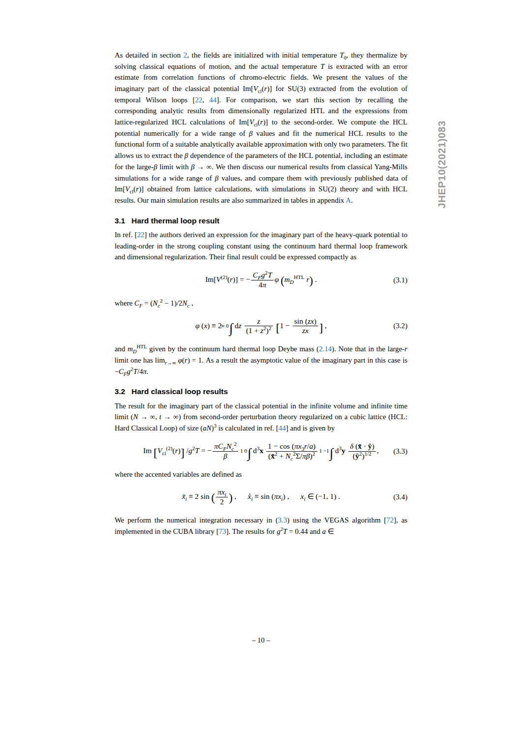JHEP10(2021)083
As detailed in section 2, the fields are initialized with initial temperature T0, they thermalize by solving classical equations of motion, and the actual temperature T is extracted with an error estimate from correlation functions of chromo-electric fields. We present the values of the imaginary part of the classical potential Im[Vcl(r)] for SU(3) extracted from the evolution of temporal Wilson loops [22, 44]. For comparison, we start this section by recalling the corresponding analytic results from dimensionally regularized HTL and the expressions from lattice-regularized HCL calculations of Im[Vcl(r)] to the second-order. We compute the HCL potential numerically for a wide range of β values and fit the numerical HCL results to the functional form of a suitable analytically available approximation with only two parameters. The fit allows us to extract the β dependence of the parameters of the HCL potential, including an estimate for the large-β limit with β → ∞. We then discuss our numerical results from classical Yang-Mills simulations for a wide range of β values, and compare them with previously published data of Im[Vcl(r)] obtained from lattice calculations, with simulations in SU(2) theory and with HCL results. Our main simulation results are also summarized in tables in appendix A.
3.1 Hard thermal loop result
In ref. [22] the authors derived an expression for the imaginary part of the heavy-quark potential to leading-order in the strong coupling constant using the continuum hard thermal loop framework and dimensional regularization. Their final result could be expressed compactly as
Im[V(2)(r)] = −CFg2T 4π φ (mDHTL r) .
(3.1)
where CF = (Nc2 − 1)/2Nc ,
φ (x) ≡ 2∞ 0∫ dz z(1 + z2)2 [1 − sin (zx) zx] ,
(3.2)
and mDHTL given by the continuum hard thermal loop Deybe mass (2.14). Note that in the large-r limit one has limr→∞ φ(r) = 1. As a result the asymptotic value of the imaginary part in this case is −CFg2T/4π.
3.2 Hard classical loop results
The result for the imaginary part of the classical potential in the infinite volume and infinite time limit (N → ∞, t → ∞) from second-order perturbation theory regularized on a cubic lattice (HCL: Hard Classical Loop) of size (aN)3 is calculated in ref. [44] and is given by
Im [Vcl(2)(r)] /g2T = −πCFNc2 β 1 0∫ d3x 1 − cos (πx3r/a)(x̃2 + Nc2Σ/πβ)2 1 −1∫ d3y δ (x̃ · ŷ)(ŷ2)1/2,
(3.3)
where the accented variables are defined as
x̃i ≡ 2 sin (πxi 2) , x̊i ≡ sin (πxi) , xi ∈ (−1, 1) .
(3.4)
We perform the numerical integration necessary in (3.3) using the VEGAS algorithm [72], as implemented in the CUBA library [73]. The results for g2T = 0.44 and a ∈
– 10 –